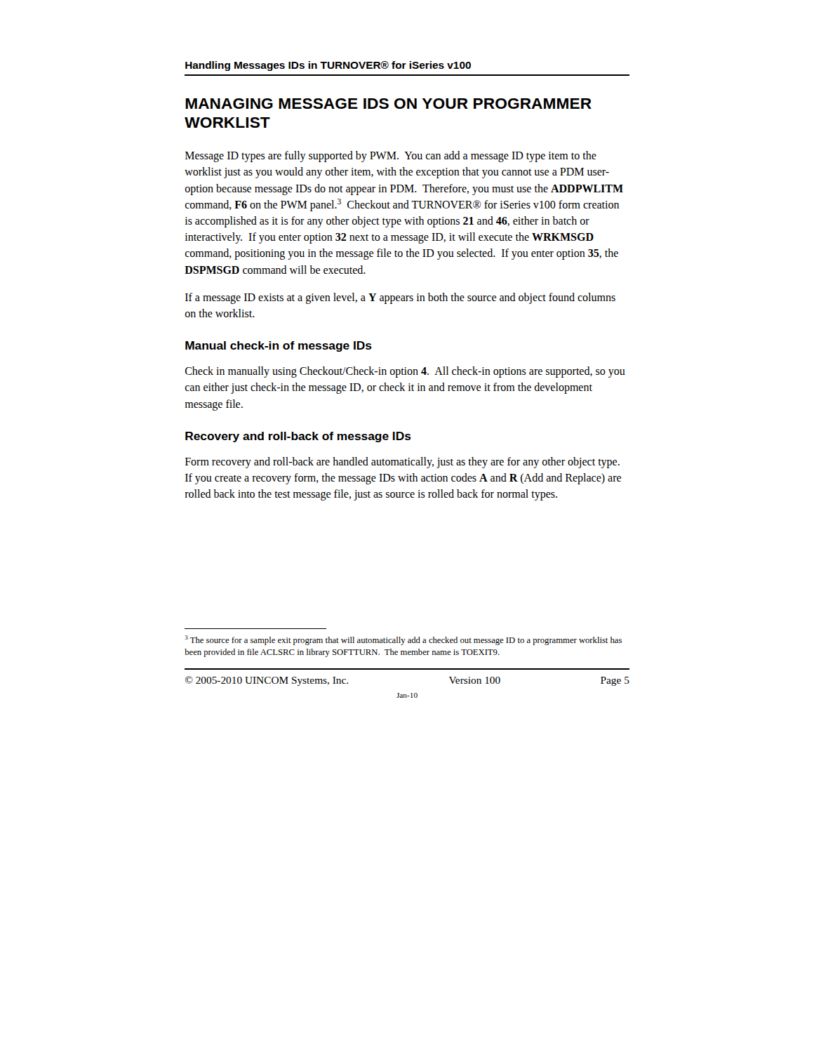Handling Messages IDs in TURNOVER® for iSeries v100
MANAGING MESSAGE IDS ON YOUR PROGRAMMER WORKLIST
Message ID types are fully supported by PWM. You can add a message ID type item to the worklist just as you would any other item, with the exception that you cannot use a PDM user-option because message IDs do not appear in PDM. Therefore, you must use the ADDPWLITM command, F6 on the PWM panel.3 Checkout and TURNOVER® for iSeries v100 form creation is accomplished as it is for any other object type with options 21 and 46, either in batch or interactively. If you enter option 32 next to a message ID, it will execute the WRKMSGD command, positioning you in the message file to the ID you selected. If you enter option 35, the DSPMSGD command will be executed.
If a message ID exists at a given level, a Y appears in both the source and object found columns on the worklist.
Manual check-in of message IDs
Check in manually using Checkout/Check-in option 4. All check-in options are supported, so you can either just check-in the message ID, or check it in and remove it from the development message file.
Recovery and roll-back of message IDs
Form recovery and roll-back are handled automatically, just as they are for any other object type. If you create a recovery form, the message IDs with action codes A and R (Add and Replace) are rolled back into the test message file, just as source is rolled back for normal types.
3 The source for a sample exit program that will automatically add a checked out message ID to a programmer worklist has been provided in file ACLSRC in library SOFTTURN. The member name is TOEXIT9.
© 2005-2010 UINCOM Systems, Inc.
Version 100
Page 5
Jan-10